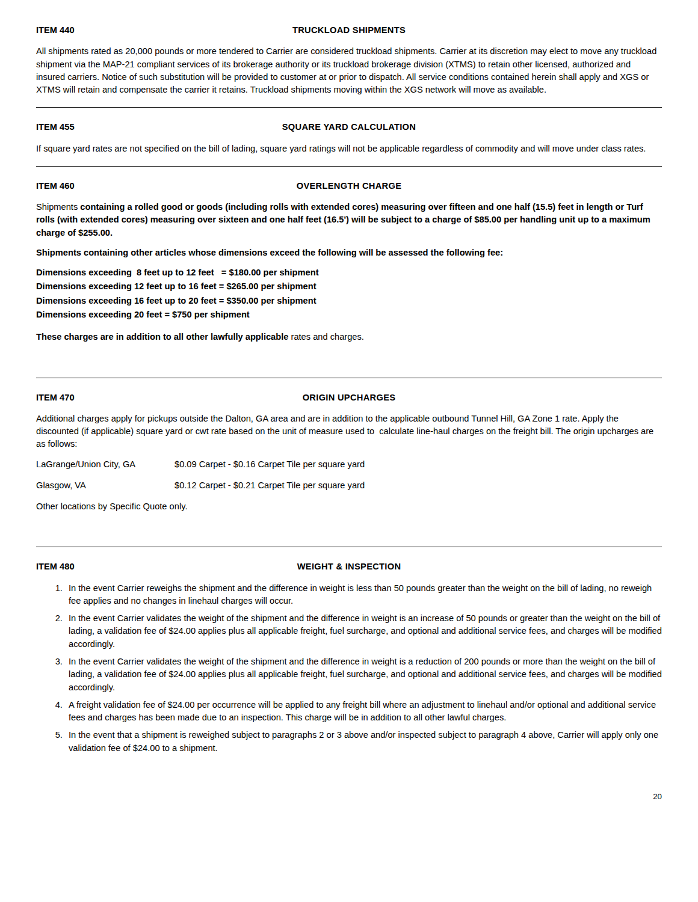ITEM 440 TRUCKLOAD SHIPMENTS
All shipments rated as 20,000 pounds or more tendered to Carrier are considered truckload shipments. Carrier at its discretion may elect to move any truckload shipment via the MAP-21 compliant services of its brokerage authority or its truckload brokerage division (XTMS) to retain other licensed, authorized and insured carriers. Notice of such substitution will be provided to customer at or prior to dispatch. All service conditions contained herein shall apply and XGS or XTMS will retain and compensate the carrier it retains. Truckload shipments moving within the XGS network will move as available.
ITEM 455 SQUARE YARD CALCULATION
If square yard rates are not specified on the bill of lading, square yard ratings will not be applicable regardless of commodity and will move under class rates.
ITEM 460 OVERLENGTH CHARGE
Shipments containing a rolled good or goods (including rolls with extended cores) measuring over fifteen and one half (15.5) feet in length or Turf rolls (with extended cores) measuring over sixteen and one half feet (16.5') will be subject to a charge of $85.00 per handling unit up to a maximum charge of $255.00.
Shipments containing other articles whose dimensions exceed the following will be assessed the following fee:
Dimensions exceeding 8 feet up to 12 feet = $180.00 per shipment
Dimensions exceeding 12 feet up to 16 feet = $265.00 per shipment
Dimensions exceeding 16 feet up to 20 feet = $350.00 per shipment
Dimensions exceeding 20 feet = $750 per shipment
These charges are in addition to all other lawfully applicable rates and charges.
ITEM 470 ORIGIN UPCHARGES
Additional charges apply for pickups outside the Dalton, GA area and are in addition to the applicable outbound Tunnel Hill, GA Zone 1 rate. Apply the discounted (if applicable) square yard or cwt rate based on the unit of measure used to calculate line-haul charges on the freight bill. The origin upcharges are as follows:
LaGrange/Union City, GA $0.09 Carpet - $0.16 Carpet Tile per square yard
Glasgow, VA $0.12 Carpet - $0.21 Carpet Tile per square yard
Other locations by Specific Quote only.
ITEM 480 WEIGHT & INSPECTION
In the event Carrier reweighs the shipment and the difference in weight is less than 50 pounds greater than the weight on the bill of lading, no reweigh fee applies and no changes in linehaul charges will occur.
In the event Carrier validates the weight of the shipment and the difference in weight is an increase of 50 pounds or greater than the weight on the bill of lading, a validation fee of $24.00 applies plus all applicable freight, fuel surcharge, and optional and additional service fees, and charges will be modified accordingly.
In the event Carrier validates the weight of the shipment and the difference in weight is a reduction of 200 pounds or more than the weight on the bill of lading, a validation fee of $24.00 applies plus all applicable freight, fuel surcharge, and optional and additional service fees, and charges will be modified accordingly.
A freight validation fee of $24.00 per occurrence will be applied to any freight bill where an adjustment to linehaul and/or optional and additional service fees and charges has been made due to an inspection. This charge will be in addition to all other lawful charges.
In the event that a shipment is reweighed subject to paragraphs 2 or 3 above and/or inspected subject to paragraph 4 above, Carrier will apply only one validation fee of $24.00 to a shipment.
20